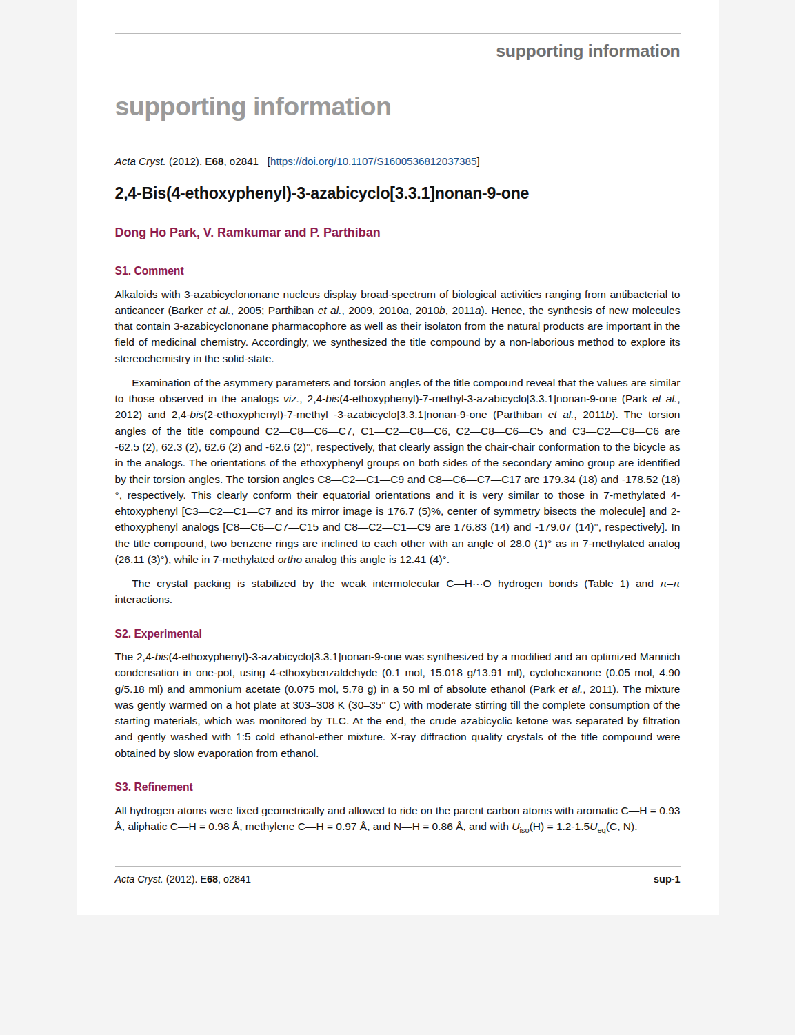supporting information
supporting information
Acta Cryst. (2012). E68, o2841 [https://doi.org/10.1107/S1600536812037385]
2,4-Bis(4-ethoxyphenyl)-3-azabicyclo[3.3.1]nonan-9-one
Dong Ho Park, V. Ramkumar and P. Parthiban
S1. Comment
Alkaloids with 3-azabicyclononane nucleus display broad-spectrum of biological activities ranging from antibacterial to anticancer (Barker et al., 2005; Parthiban et al., 2009, 2010a, 2010b, 2011a). Hence, the synthesis of new molecules that contain 3-azabicyclononane pharmacophore as well as their isolaton from the natural products are important in the field of medicinal chemistry. Accordingly, we synthesized the title compound by a non-laborious method to explore its stereochemistry in the solid-state.
Examination of the asymmery parameters and torsion angles of the title compound reveal that the values are similar to those observed in the analogs viz., 2,4-bis(4-ethoxyphenyl)-7-methyl-3-azabicyclo[3.3.1]nonan-9-one (Park et al., 2012) and 2,4-bis(2-ethoxyphenyl)-7-methyl -3-azabicyclo[3.3.1]nonan-9-one (Parthiban et al., 2011b). The torsion angles of the title compound C2—C8—C6—C7, C1—C2—C8—C6, C2—C8—C6—C5 and C3—C2—C8—C6 are -62.5 (2), 62.3 (2), 62.6 (2) and -62.6 (2)°, respectively, that clearly assign the chair-chair conformation to the bicycle as in the analogs. The orientations of the ethoxyphenyl groups on both sides of the secondary amino group are identified by their torsion angles. The torsion angles C8—C2—C1—C9 and C8—C6—C7—C17 are 179.34 (18) and -178.52 (18)°, respectively. This clearly conform their equatorial orientations and it is very similar to those in 7-methylated 4-ehtoxyphenyl [C3—C2—C1—C7 and its mirror image is 176.7 (5)%, center of symmetry bisects the molecule] and 2-ethoxyphenyl analogs [C8—C6—C7—C15 and C8—C2—C1—C9 are 176.83 (14) and -179.07 (14)°, respectively]. In the title compound, two benzene rings are inclined to each other with an angle of 28.0 (1)° as in 7-methylated analog (26.11 (3)°), while in 7-methylated ortho analog this angle is 12.41 (4)°.
The crystal packing is stabilized by the weak intermolecular C—H···O hydrogen bonds (Table 1) and π–π interactions.
S2. Experimental
The 2,4-bis(4-ethoxyphenyl)-3-azabicyclo[3.3.1]nonan-9-one was synthesized by a modified and an optimized Mannich condensation in one-pot, using 4-ethoxybenzaldehyde (0.1 mol, 15.018 g/13.91 ml), cyclohexanone (0.05 mol, 4.90 g/5.18 ml) and ammonium acetate (0.075 mol, 5.78 g) in a 50 ml of absolute ethanol (Park et al., 2011). The mixture was gently warmed on a hot plate at 303–308 K (30–35° C) with moderate stirring till the complete consumption of the starting materials, which was monitored by TLC. At the end, the crude azabicyclic ketone was separated by filtration and gently washed with 1:5 cold ethanol-ether mixture. X-ray diffraction quality crystals of the title compound were obtained by slow evaporation from ethanol.
S3. Refinement
All hydrogen atoms were fixed geometrically and allowed to ride on the parent carbon atoms with aromatic C—H = 0.93 Å, aliphatic C—H = 0.98 Å, methylene C—H = 0.97 Å, and N—H = 0.86 Å, and with Uiso(H) = 1.2-1.5Ueq(C, N).
Acta Cryst. (2012). E68, o2841
sup-1